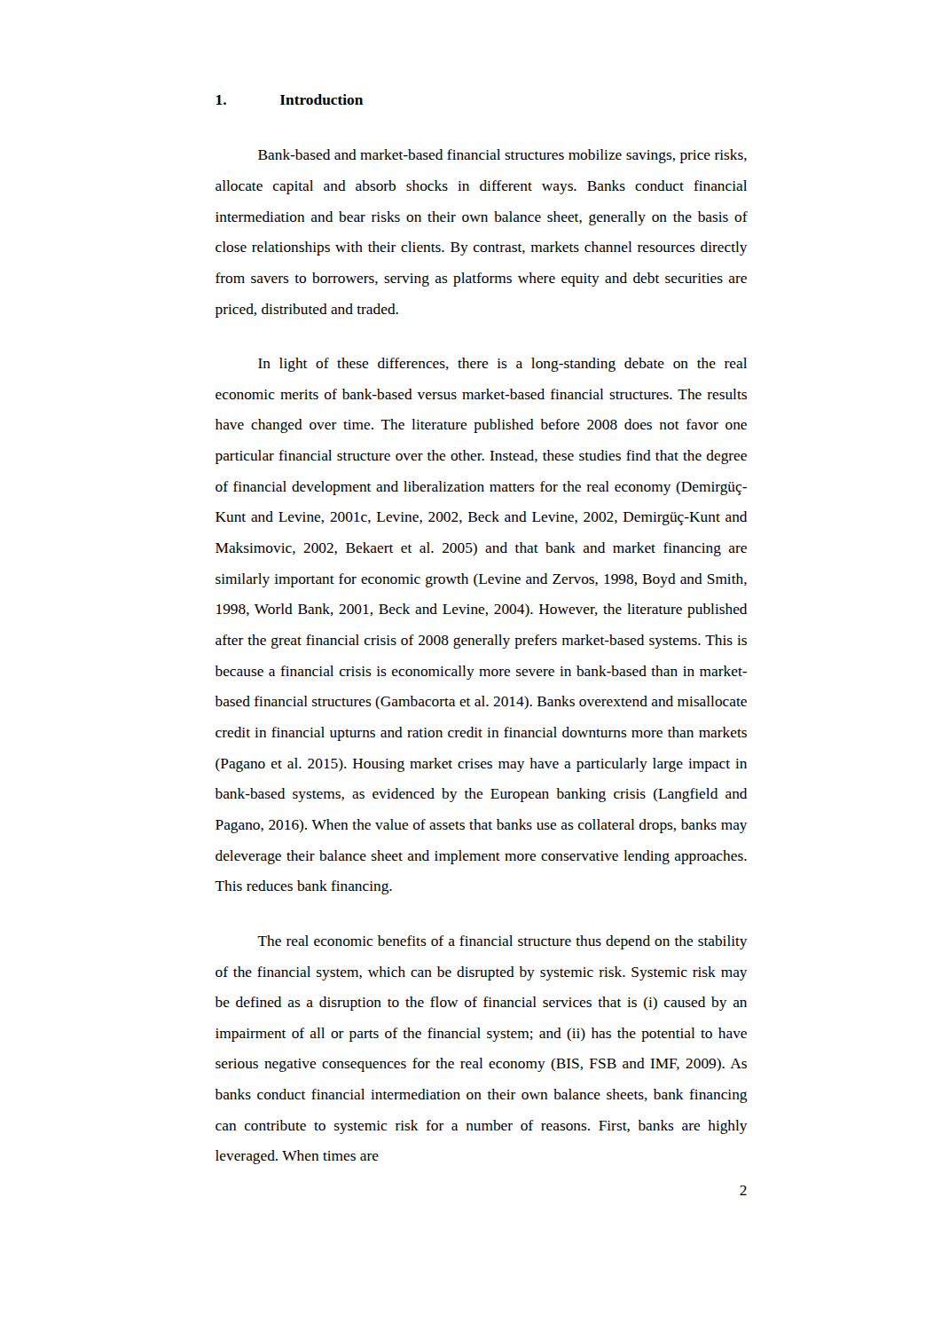1. Introduction
Bank-based and market-based financial structures mobilize savings, price risks, allocate capital and absorb shocks in different ways. Banks conduct financial intermediation and bear risks on their own balance sheet, generally on the basis of close relationships with their clients. By contrast, markets channel resources directly from savers to borrowers, serving as platforms where equity and debt securities are priced, distributed and traded.
In light of these differences, there is a long-standing debate on the real economic merits of bank-based versus market-based financial structures. The results have changed over time. The literature published before 2008 does not favor one particular financial structure over the other. Instead, these studies find that the degree of financial development and liberalization matters for the real economy (Demirgüç-Kunt and Levine, 2001c, Levine, 2002, Beck and Levine, 2002, Demirgüç-Kunt and Maksimovic, 2002, Bekaert et al. 2005) and that bank and market financing are similarly important for economic growth (Levine and Zervos, 1998, Boyd and Smith, 1998, World Bank, 2001, Beck and Levine, 2004). However, the literature published after the great financial crisis of 2008 generally prefers market-based systems. This is because a financial crisis is economically more severe in bank-based than in market-based financial structures (Gambacorta et al. 2014). Banks overextend and misallocate credit in financial upturns and ration credit in financial downturns more than markets (Pagano et al. 2015). Housing market crises may have a particularly large impact in bank-based systems, as evidenced by the European banking crisis (Langfield and Pagano, 2016). When the value of assets that banks use as collateral drops, banks may deleverage their balance sheet and implement more conservative lending approaches. This reduces bank financing.
The real economic benefits of a financial structure thus depend on the stability of the financial system, which can be disrupted by systemic risk. Systemic risk may be defined as a disruption to the flow of financial services that is (i) caused by an impairment of all or parts of the financial system; and (ii) has the potential to have serious negative consequences for the real economy (BIS, FSB and IMF, 2009). As banks conduct financial intermediation on their own balance sheets, bank financing can contribute to systemic risk for a number of reasons. First, banks are highly leveraged. When times are
2